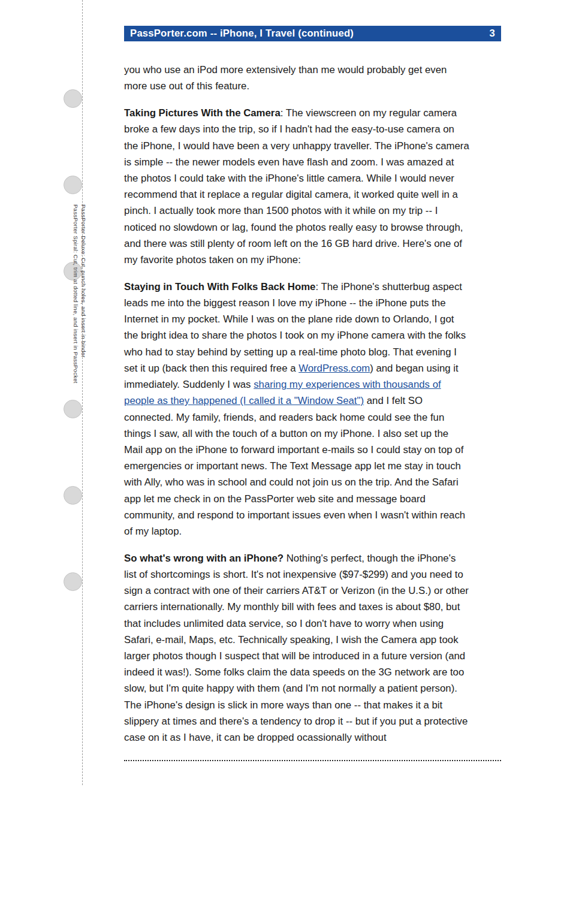PassPorter Deluxe: Cut, punch holes, and insert in binder PassPorter Spiral: Cut, trim at dotted line, and insert in PassPocket
PassPorter.com -- iPhone, I Travel (continued) 3
you who use an iPod more extensively than me would probably get even more use out of this feature.
Taking Pictures With the Camera: The viewscreen on my regular camera broke a few days into the trip, so if I hadn't had the easy-to-use camera on the iPhone, I would have been a very unhappy traveller. The iPhone's camera is simple -- the newer models even have flash and zoom. I was amazed at the photos I could take with the iPhone's little camera. While I would never recommend that it replace a regular digital camera, it worked quite well in a pinch. I actually took more than 1500 photos with it while on my trip -- I noticed no slowdown or lag, found the photos really easy to browse through, and there was still plenty of room left on the 16 GB hard drive. Here's one of my favorite photos taken on my iPhone:
Staying in Touch With Folks Back Home: The iPhone's shutterbug aspect leads me into the biggest reason I love my iPhone -- the iPhone puts the Internet in my pocket. While I was on the plane ride down to Orlando, I got the bright idea to share the photos I took on my iPhone camera with the folks who had to stay behind by setting up a real-time photo blog. That evening I set it up (back then this required free a WordPress.com) and began using it immediately. Suddenly I was sharing my experiences with thousands of people as they happened (I called it a "Window Seat") and I felt SO connected. My family, friends, and readers back home could see the fun things I saw, all with the touch of a button on my iPhone. I also set up the Mail app on the iPhone to forward important e-mails so I could stay on top of emergencies or important news. The Text Message app let me stay in touch with Ally, who was in school and could not join us on the trip. And the Safari app let me check in on the PassPorter web site and message board community, and respond to important issues even when I wasn't within reach of my laptop.
So what's wrong with an iPhone? Nothing's perfect, though the iPhone's list of shortcomings is short. It's not inexpensive ($97-$299) and you need to sign a contract with one of their carriers AT&T or Verizon (in the U.S.) or other carriers internationally. My monthly bill with fees and taxes is about $80, but that includes unlimited data service, so I don't have to worry when using Safari, e-mail, Maps, etc. Technically speaking, I wish the Camera app took larger photos though I suspect that will be introduced in a future version (and indeed it was!). Some folks claim the data speeds on the 3G network are too slow, but I'm quite happy with them (and I'm not normally a patient person). The iPhone's design is slick in more ways than one -- that makes it a bit slippery at times and there's a tendency to drop it -- but if you put a protective case on it as I have, it can be dropped ocassionally without